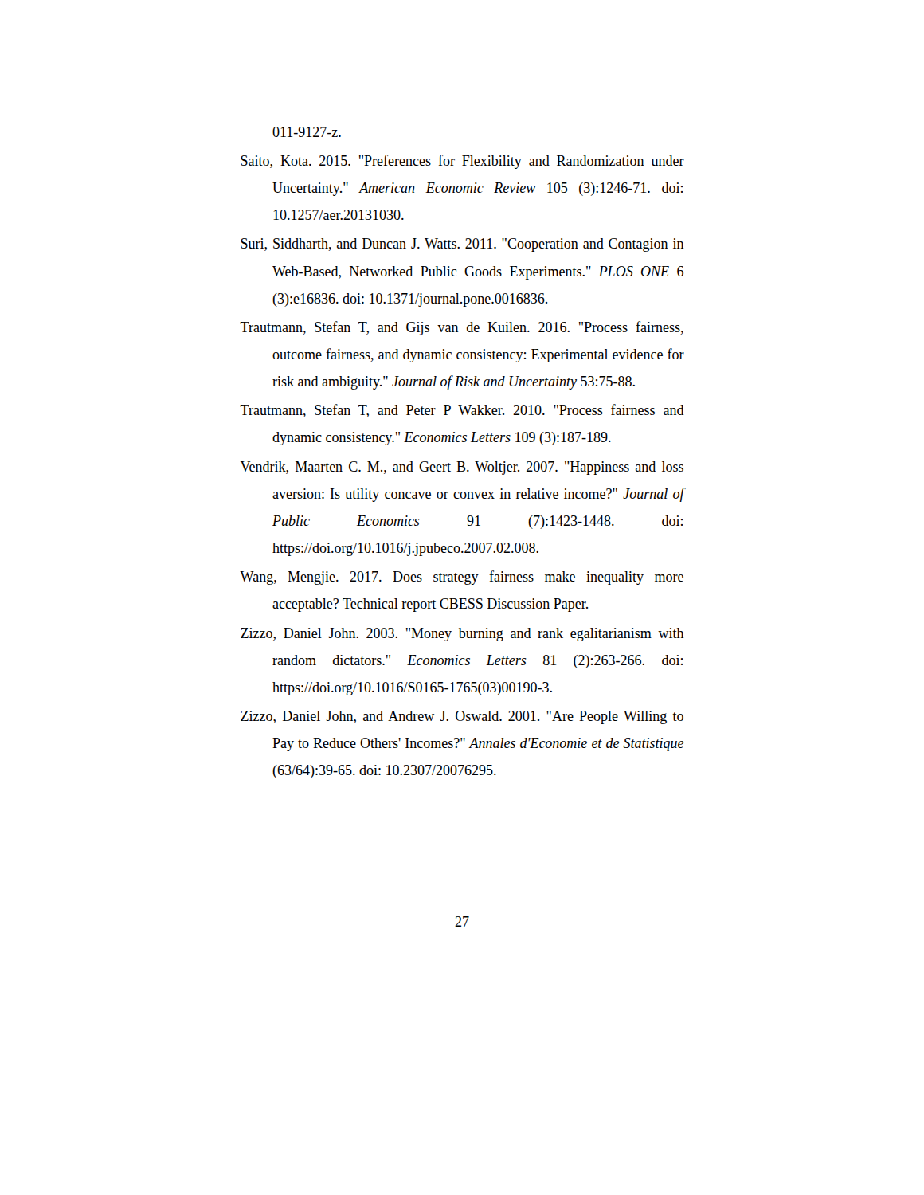011-9127-z.
Saito, Kota. 2015. "Preferences for Flexibility and Randomization under Uncertainty." American Economic Review 105 (3):1246-71. doi: 10.1257/aer.20131030.
Suri, Siddharth, and Duncan J. Watts. 2011. "Cooperation and Contagion in Web-Based, Networked Public Goods Experiments." PLOS ONE 6 (3):e16836. doi: 10.1371/journal.pone.0016836.
Trautmann, Stefan T, and Gijs van de Kuilen. 2016. "Process fairness, outcome fairness, and dynamic consistency: Experimental evidence for risk and ambiguity." Journal of Risk and Uncertainty 53:75-88.
Trautmann, Stefan T, and Peter P Wakker. 2010. "Process fairness and dynamic consistency." Economics Letters 109 (3):187-189.
Vendrik, Maarten C. M., and Geert B. Woltjer. 2007. "Happiness and loss aversion: Is utility concave or convex in relative income?" Journal of Public Economics 91 (7):1423-1448. doi: https://doi.org/10.1016/j.jpubeco.2007.02.008.
Wang, Mengjie. 2017. Does strategy fairness make inequality more acceptable? Technical report CBESS Discussion Paper.
Zizzo, Daniel John. 2003. "Money burning and rank egalitarianism with random dictators." Economics Letters 81 (2):263-266. doi: https://doi.org/10.1016/S0165-1765(03)00190-3.
Zizzo, Daniel John, and Andrew J. Oswald. 2001. "Are People Willing to Pay to Reduce Others' Incomes?" Annales d'Economie et de Statistique (63/64):39-65. doi: 10.2307/20076295.
27